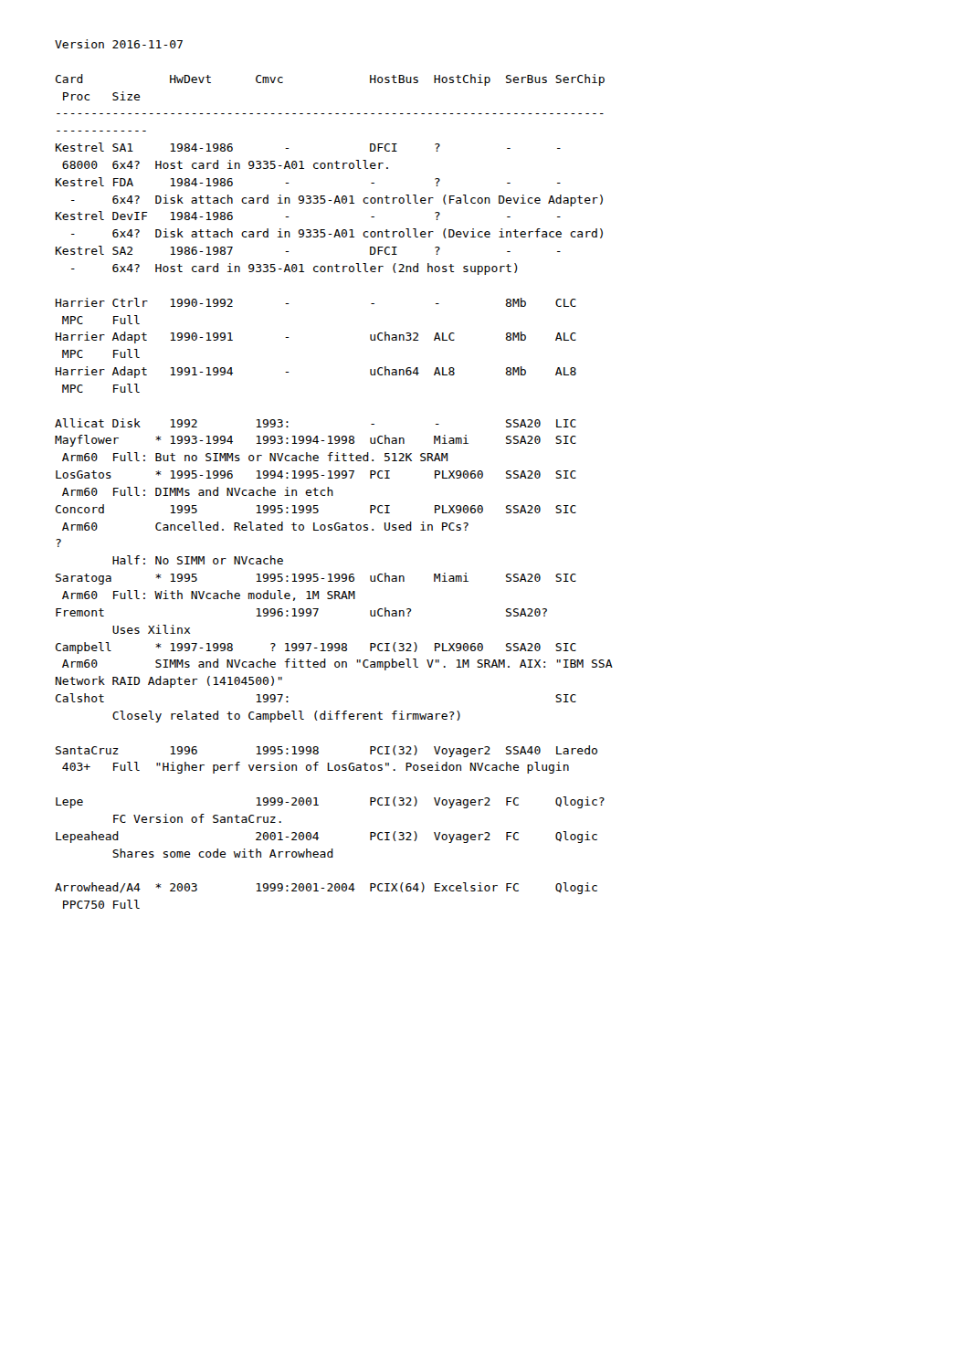Version 2016-11-07

Card            HwDevt      Cmvc            HostBus  HostChip  SerBus SerChip
 Proc   Size
-----------------------------------------------------------------------------
-------------
Kestrel SA1     1984-1986       -           DFCI     ?         -      -
 68000  6x4?  Host card in 9335-A01 controller.
Kestrel FDA     1984-1986       -           -        ?         -      -
  -     6x4?  Disk attach card in 9335-A01 controller (Falcon Device Adapter)
Kestrel DevIF   1984-1986       -           -        ?         -      -
  -     6x4?  Disk attach card in 9335-A01 controller (Device interface card)
Kestrel SA2     1986-1987       -           DFCI     ?         -      -
  -     6x4?  Host card in 9335-A01 controller (2nd host support)

Harrier Ctrlr   1990-1992       -           -        -         8Mb    CLC
 MPC    Full
Harrier Adapt   1990-1991       -           uChan32  ALC       8Mb    ALC
 MPC    Full
Harrier Adapt   1991-1994       -           uChan64  AL8       8Mb    AL8
 MPC    Full

Allicat Disk    1992        1993:           -        -         SSA20  LIC
Mayflower     * 1993-1994   1993:1994-1998  uChan    Miami     SSA20  SIC
 Arm60  Full: But no SIMMs or NVcache fitted. 512K SRAM
LosGatos      * 1995-1996   1994:1995-1997  PCI      PLX9060   SSA20  SIC
 Arm60  Full: DIMMs and NVcache in etch
Concord         1995        1995:1995       PCI      PLX9060   SSA20  SIC
 Arm60        Cancelled. Related to LosGatos. Used in PCs?
?
        Half: No SIMM or NVcache
Saratoga      * 1995        1995:1995-1996  uChan    Miami     SSA20  SIC
 Arm60  Full: With NVcache module, 1M SRAM
Fremont                     1996:1997       uChan?             SSA20?
        Uses Xilinx
Campbell      * 1997-1998     ? 1997-1998   PCI(32)  PLX9060   SSA20  SIC
 Arm60        SIMMs and NVcache fitted on "Campbell V". 1M SRAM. AIX: "IBM SSA
Network RAID Adapter (14104500)"
Calshot                     1997:                                     SIC
        Closely related to Campbell (different firmware?)

SantaCruz       1996        1995:1998       PCI(32)  Voyager2  SSA40  Laredo
 403+   Full  "Higher perf version of LosGatos". Poseidon NVcache plugin

Lepe                        1999-2001       PCI(32)  Voyager2  FC     Qlogic?
        FC Version of SantaCruz.
Lepeahead                   2001-2004       PCI(32)  Voyager2  FC     Qlogic
        Shares some code with Arrowhead

Arrowhead/A4  * 2003        1999:2001-2004  PCIX(64) Excelsior FC     Qlogic
 PPC750 Full